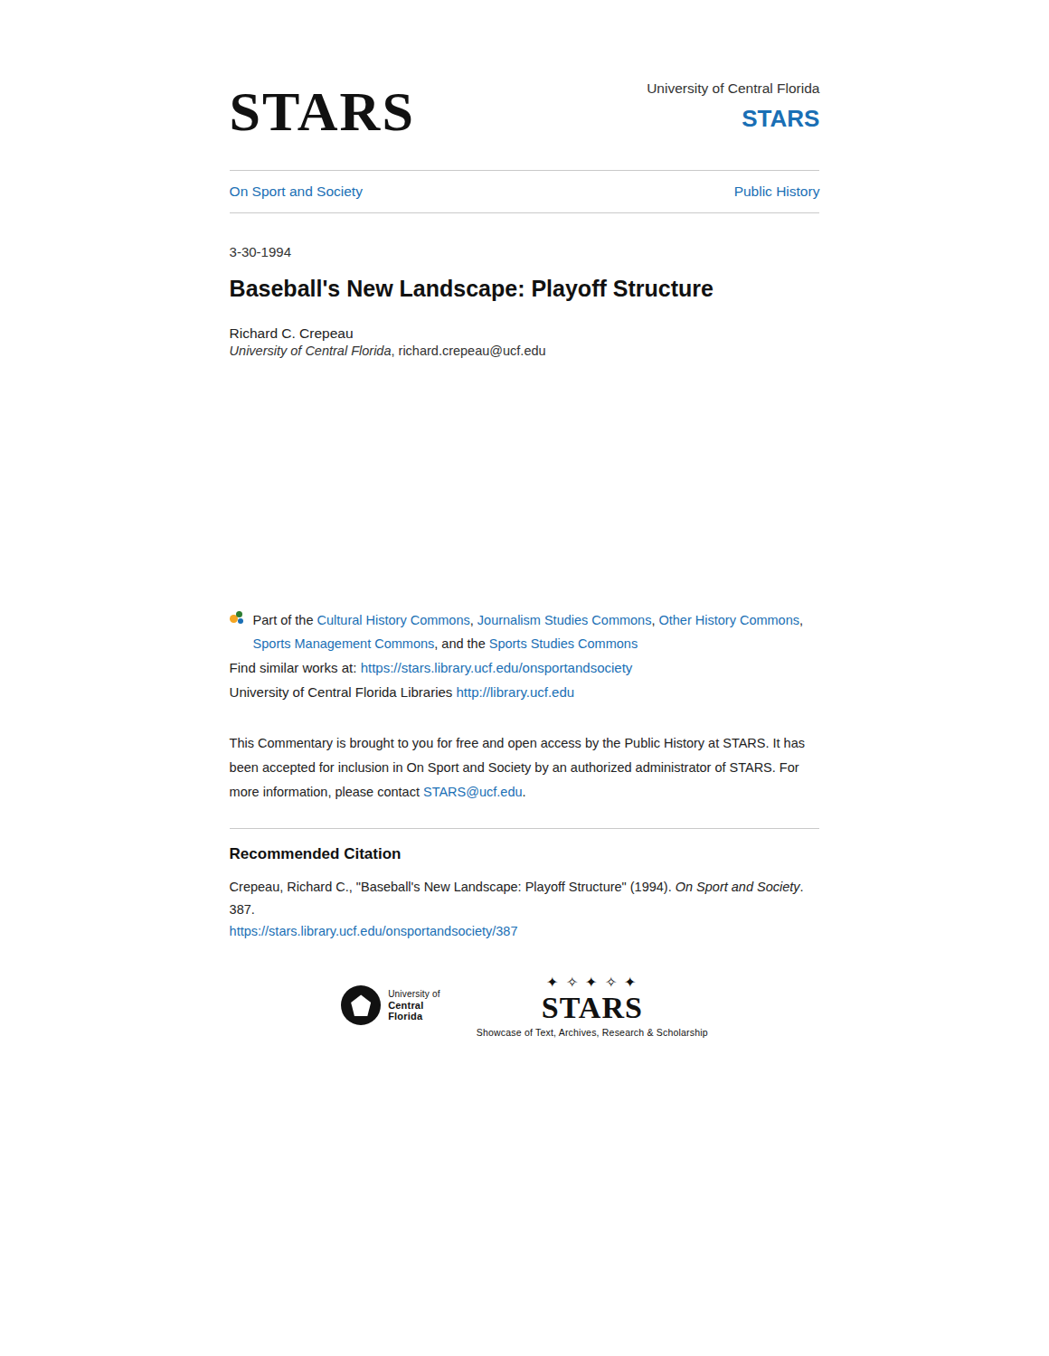STARS
University of Central Florida
STARS
On Sport and Society
Public History
3-30-1994
Baseball's New Landscape: Playoff Structure
Richard C. Crepeau
University of Central Florida, richard.crepeau@ucf.edu
Part of the Cultural History Commons, Journalism Studies Commons, Other History Commons, Sports Management Commons, and the Sports Studies Commons
Find similar works at: https://stars.library.ucf.edu/onsportandsociety
University of Central Florida Libraries http://library.ucf.edu
This Commentary is brought to you for free and open access by the Public History at STARS. It has been accepted for inclusion in On Sport and Society by an authorized administrator of STARS. For more information, please contact STARS@ucf.edu.
Recommended Citation
Crepeau, Richard C., "Baseball's New Landscape: Playoff Structure" (1994). On Sport and Society. 387.
https://stars.library.ucf.edu/onsportandsociety/387
University of Central
Florida
✦ ✧ ✦ ✧ ✦
STARS
Showcase of Text, Archives, Research & Scholarship